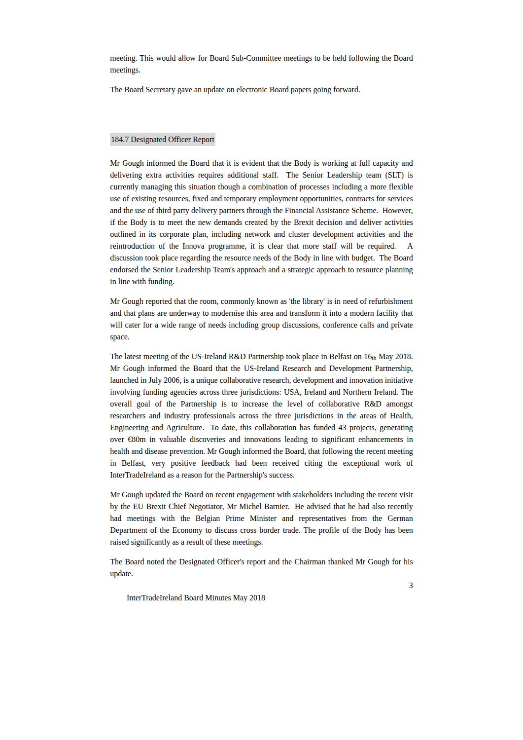meeting. This would allow for Board Sub-Committee meetings to be held following the Board meetings.
The Board Secretary gave an update on electronic Board papers going forward.
184.7 Designated Officer Report
Mr Gough informed the Board that it is evident that the Body is working at full capacity and delivering extra activities requires additional staff. The Senior Leadership team (SLT) is currently managing this situation though a combination of processes including a more flexible use of existing resources, fixed and temporary employment opportunities, contracts for services and the use of third party delivery partners through the Financial Assistance Scheme. However, if the Body is to meet the new demands created by the Brexit decision and deliver activities outlined in its corporate plan, including network and cluster development activities and the reintroduction of the Innova programme, it is clear that more staff will be required. A discussion took place regarding the resource needs of the Body in line with budget. The Board endorsed the Senior Leadership Team's approach and a strategic approach to resource planning in line with funding.
Mr Gough reported that the room, commonly known as 'the library' is in need of refurbishment and that plans are underway to modernise this area and transform it into a modern facility that will cater for a wide range of needs including group discussions, conference calls and private space.
The latest meeting of the US-Ireland R&D Partnership took place in Belfast on 16th May 2018. Mr Gough informed the Board that the US-Ireland Research and Development Partnership, launched in July 2006, is a unique collaborative research, development and innovation initiative involving funding agencies across three jurisdictions: USA, Ireland and Northern Ireland. The overall goal of the Partnership is to increase the level of collaborative R&D amongst researchers and industry professionals across the three jurisdictions in the areas of Health, Engineering and Agriculture. To date, this collaboration has funded 43 projects, generating over €80m in valuable discoveries and innovations leading to significant enhancements in health and disease prevention. Mr Gough informed the Board, that following the recent meeting in Belfast, very positive feedback had been received citing the exceptional work of InterTradeIreland as a reason for the Partnership's success.
Mr Gough updated the Board on recent engagement with stakeholders including the recent visit by the EU Brexit Chief Negotiator, Mr Michel Barnier. He advised that he had also recently had meetings with the Belgian Prime Minister and representatives from the German Department of the Economy to discuss cross border trade. The profile of the Body has been raised significantly as a result of these meetings.
The Board noted the Designated Officer's report and the Chairman thanked Mr Gough for his update.
3
InterTradeIreland Board Minutes May 2018